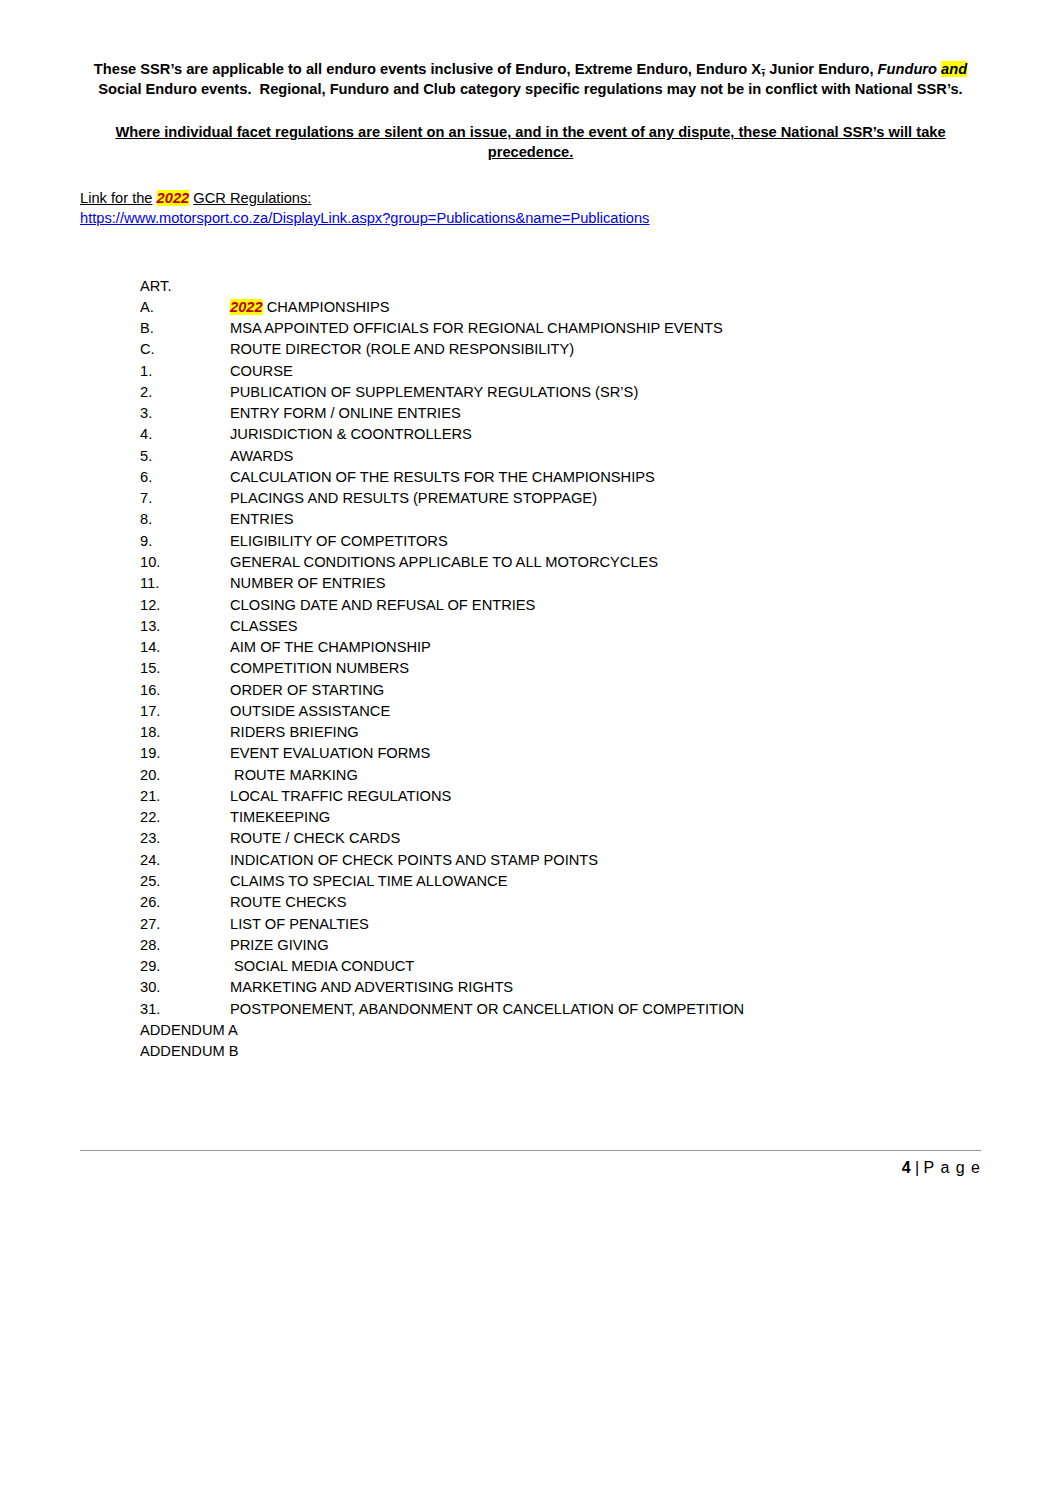These SSR’s are applicable to all enduro events inclusive of Enduro, Extreme Enduro, Enduro X, Junior Enduro, Funduro and
Social Enduro events. Regional, Funduro and Club category specific regulations may not be in conflict with National SSR’s.
Where individual facet regulations are silent on an issue, and in the event of any dispute, these National SSR’s will take precedence.
Link for the 2022 GCR Regulations:
https://www.motorsport.co.za/DisplayLink.aspx?group=Publications&name=Publications
| ART. | |
| A. | 2022 CHAMPIONSHIPS |
| B. | MSA APPOINTED OFFICIALS FOR REGIONAL CHAMPIONSHIP EVENTS |
| C. | ROUTE DIRECTOR (ROLE AND RESPONSIBILITY ) |
| 1. | COURSE |
| 2. | PUBLICATION OF SUPPLEMENTARY REGULATIONS (SR’S) |
| 3. | ENTRY FORM / ONLINE ENTRIES |
| 4. | JURISDICTION & COONTROLLERS |
| 5. | AWARDS |
| 6. | CALCULATION OF THE RESULTS FOR THE CHAMPIONSHIPS |
| 7. | PLACINGS AND RESULTS (PREMATURE STOPPAGE) |
| 8. | ENTRIES |
| 9. | ELIGIBILITY OF COMPETITORS |
| 10. | GENERAL CONDITIONS APPLICABLE TO ALL MOTORCYCLES |
| 11. | NUMBER OF ENTRIES |
| 12. | CLOSING DATE AND REFUSAL OF ENTRIES |
| 13. | CLASSES |
| 14. | AIM OF THE CHAMPIONSHIP |
| 15. | COMPETITION NUMBERS |
| 16. | ORDER OF STARTING |
| 17. | OUTSIDE ASSISTANCE |
| 18. | RIDERS BRIEFING |
| 19. | EVENT EVALUATION FORMS |
| 20. | ROUTE MARKING |
| 21. | LOCAL TRAFFIC REGULATIONS |
| 22. | TIMEKEEPING |
| 23. | ROUTE / CHECK CARDS |
| 24. | INDICATION OF CHECK POINTS AND STAMP POINTS |
| 25. | CLAIMS TO SPECIAL TIME ALLOWANCE |
| 26. | ROUTE CHECKS |
| 27. | LIST OF PENALTIES |
| 28. | PRIZE GIVING |
| 29. | SOCIAL MEDIA CONDUCT |
| 30. | MARKETING AND ADVERTISING RIGHTS |
| 31. | POSTPONEMENT, ABANDONMENT OR CANCELLATION OF COMPETITION |
ADDENDUM A
ADDENDUM B
4 | P a g e